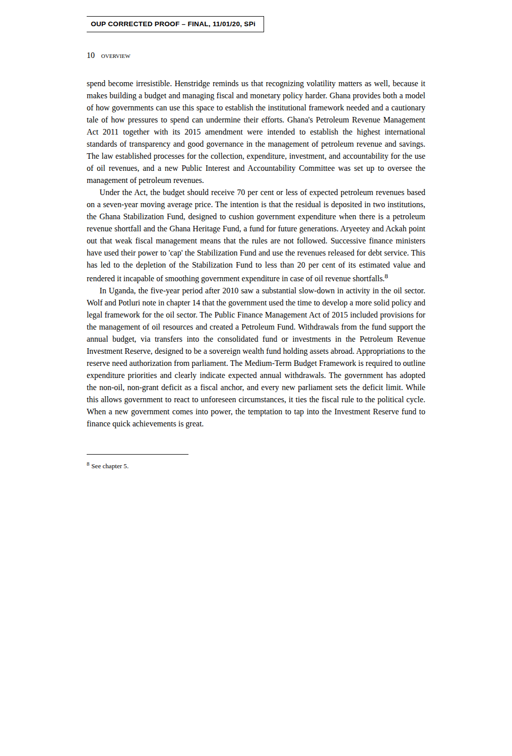OUP CORRECTED PROOF – FINAL, 11/01/20, SPi
10 overview
spend become irresistible. Henstridge reminds us that recognizing volatility matters as well, because it makes building a budget and managing fiscal and monetary policy harder. Ghana provides both a model of how governments can use this space to establish the institutional framework needed and a cautionary tale of how pressures to spend can undermine their efforts. Ghana's Petroleum Revenue Management Act 2011 together with its 2015 amendment were intended to establish the highest international standards of transparency and good governance in the management of petroleum revenue and savings. The law established processes for the collection, expenditure, investment, and accountability for the use of oil revenues, and a new Public Interest and Accountability Committee was set up to oversee the management of petroleum revenues.
Under the Act, the budget should receive 70 per cent or less of expected petroleum revenues based on a seven-year moving average price. The intention is that the residual is deposited in two institutions, the Ghana Stabilization Fund, designed to cushion government expenditure when there is a petroleum revenue shortfall and the Ghana Heritage Fund, a fund for future generations. Aryeetey and Ackah point out that weak fiscal management means that the rules are not followed. Successive finance ministers have used their power to 'cap' the Stabilization Fund and use the revenues released for debt service. This has led to the depletion of the Stabilization Fund to less than 20 per cent of its estimated value and rendered it incapable of smoothing government expenditure in case of oil revenue shortfalls.8
In Uganda, the five-year period after 2010 saw a substantial slow-down in activity in the oil sector. Wolf and Potluri note in chapter 14 that the government used the time to develop a more solid policy and legal framework for the oil sector. The Public Finance Management Act of 2015 included provisions for the management of oil resources and created a Petroleum Fund. Withdrawals from the fund support the annual budget, via transfers into the consolidated fund or investments in the Petroleum Revenue Investment Reserve, designed to be a sovereign wealth fund holding assets abroad. Appropriations to the reserve need authorization from parliament. The Medium-Term Budget Framework is required to outline expenditure priorities and clearly indicate expected annual withdrawals. The government has adopted the non-oil, non-grant deficit as a fiscal anchor, and every new parliament sets the deficit limit. While this allows government to react to unforeseen circumstances, it ties the fiscal rule to the political cycle. When a new government comes into power, the temptation to tap into the Investment Reserve fund to finance quick achievements is great.
8See chapter 5.